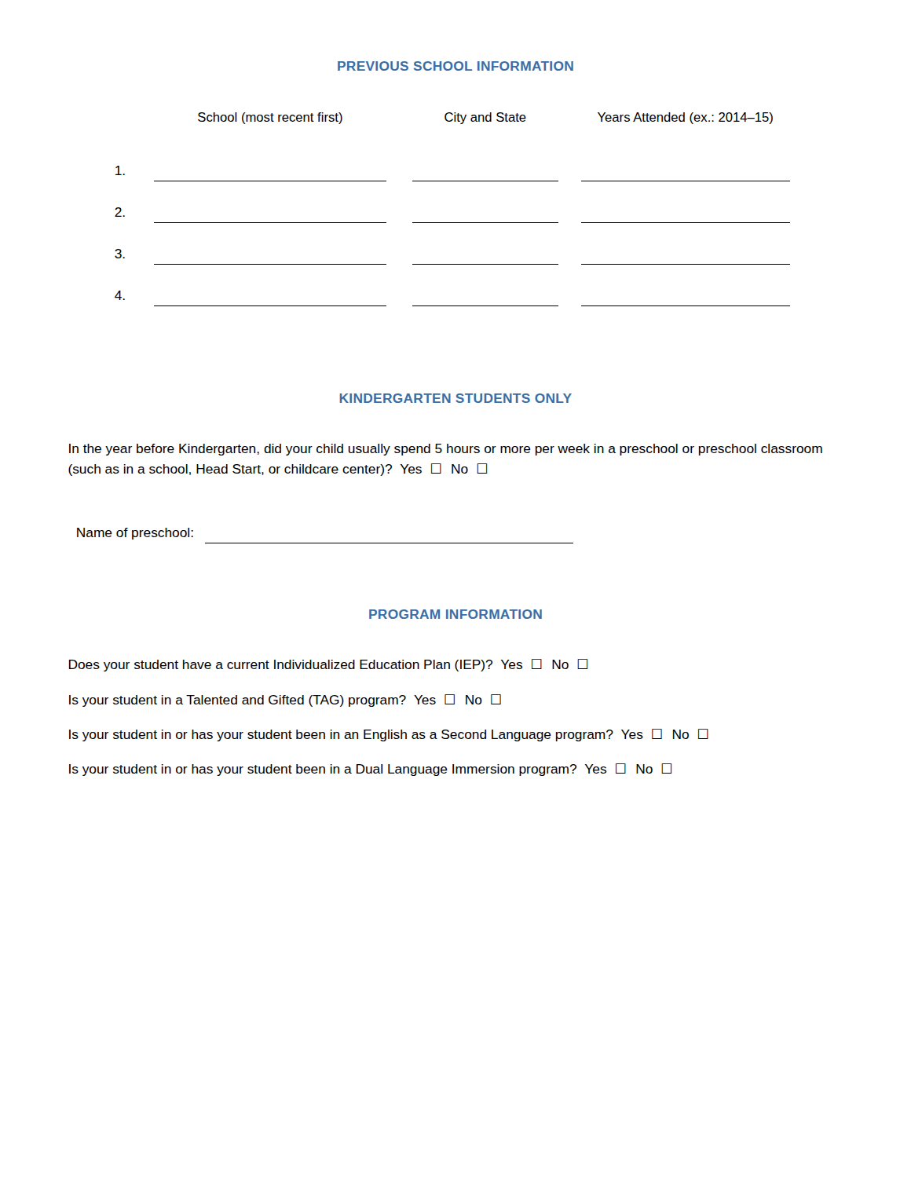PREVIOUS SCHOOL INFORMATION
| | School (most recent first) | City and State | Years Attended (ex.: 2014–15) |
| --- | --- | --- | --- |
| 1. | | | |
| 2. | | | |
| 3. | | | |
| 4. | | | |
KINDERGARTEN STUDENTS ONLY
In the year before Kindergarten, did your child usually spend 5 hours or more per week in a preschool or preschool classroom (such as in a school, Head Start, or childcare center)? Yes ☐ No ☐
Name of preschool:
PROGRAM INFORMATION
Does your student have a current Individualized Education Plan (IEP)? Yes ☐ No ☐
Is your student in a Talented and Gifted (TAG) program? Yes ☐ No ☐
Is your student in or has your student been in an English as a Second Language program? Yes ☐ No ☐
Is your student in or has your student been in a Dual Language Immersion program? Yes ☐ No ☐